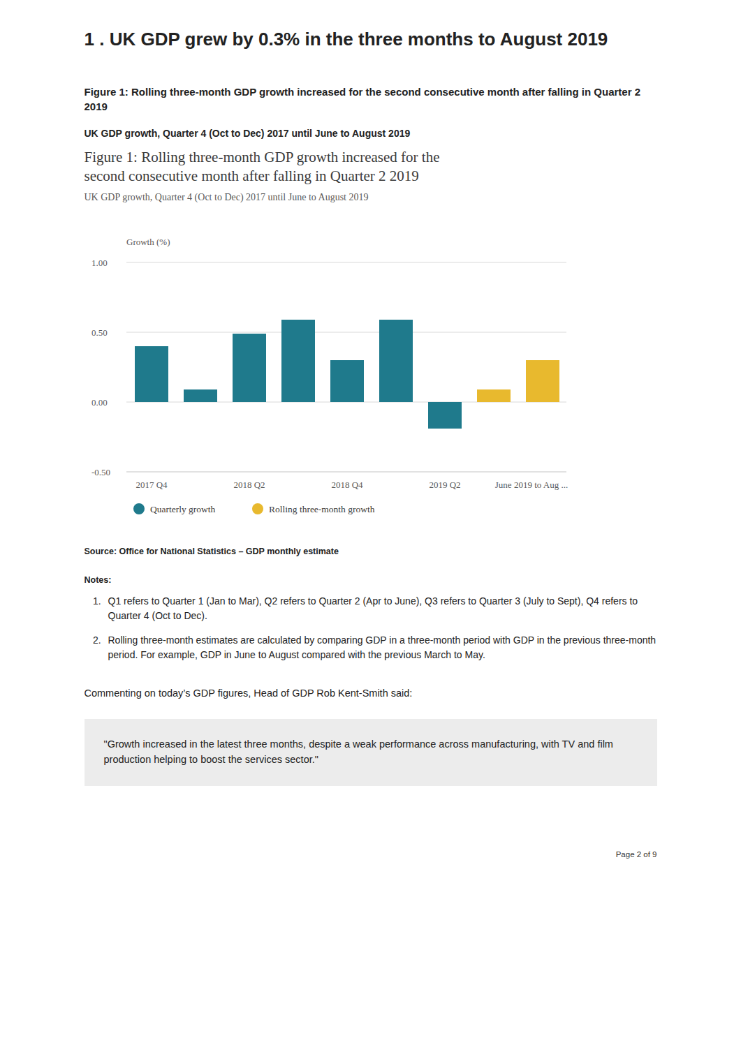1 . UK GDP grew by 0.3% in the three months to August 2019
Figure 1: Rolling three-month GDP growth increased for the second consecutive month after falling in Quarter 2 2019
UK GDP growth, Quarter 4 (Oct to Dec) 2017 until June to August 2019
Figure 1: Rolling three-month GDP growth increased for the
second consecutive month after falling in Quarter 2 2019
UK GDP growth, Quarter 4 (Oct to Dec) 2017 until June to August 2019
1.00 0.50 0.00 -0.50 Growth (%) 2017 Q4 2018 Q2 2018 Q4 2019 Q2 June 2019 to Aug ... Quarterly growth Rolling three-month growth
Source: Office for National Statistics – GDP monthly estimate
Notes:
Q1 refers to Quarter 1 (Jan to Mar), Q2 refers to Quarter 2 (Apr to June), Q3 refers to Quarter 3 (July to Sept), Q4 refers to Quarter 4 (Oct to Dec).
Rolling three-month estimates are calculated by comparing GDP in a three-month period with GDP in the previous three-month period. For example, GDP in June to August compared with the previous March to May.
Commenting on today’s GDP figures, Head of GDP Rob Kent-Smith said:
"Growth increased in the latest three months, despite a weak performance across manufacturing, with TV and film production helping to boost the services sector."
Page 2 of 9